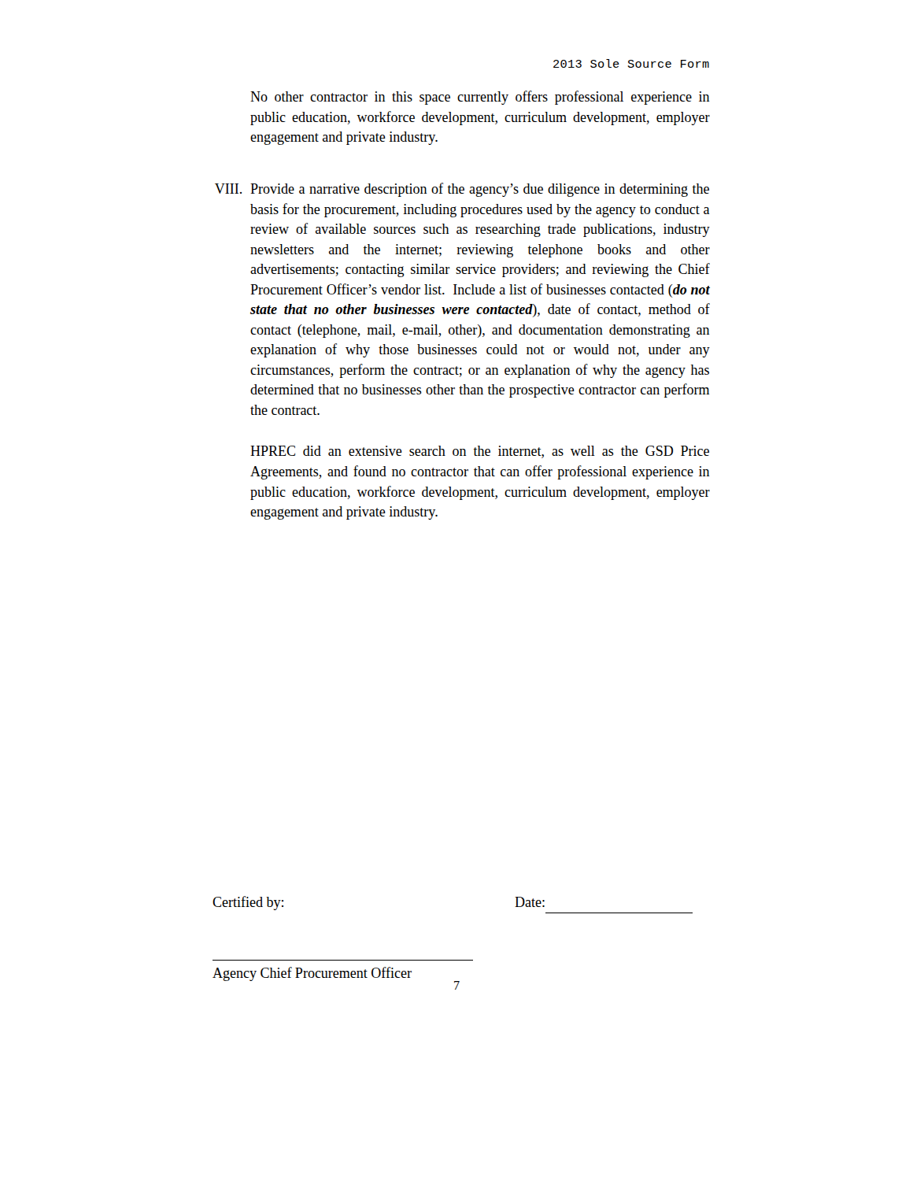2013 Sole Source Form
No other contractor in this space currently offers professional experience in public education, workforce development, curriculum development, employer engagement and private industry.
VIII.
Provide a narrative description of the agency’s due diligence in determining the basis for the procurement, including procedures used by the agency to conduct a review of available sources such as researching trade publications, industry newsletters and the internet; reviewing telephone books and other advertisements; contacting similar service providers; and reviewing the Chief Procurement Officer’s vendor list. Include a list of businesses contacted (do not state that no other businesses were contacted), date of contact, method of contact (telephone, mail, e-mail, other), and documentation demonstrating an explanation of why those businesses could not or would not, under any circumstances, perform the contract; or an explanation of why the agency has determined that no businesses other than the prospective contractor can perform the contract.
HPREC did an extensive search on the internet, as well as the GSD Price Agreements, and found no contractor that can offer professional experience in public education, workforce development, curriculum development, employer engagement and private industry.
Certified by:
Date:
Agency Chief Procurement Officer
7